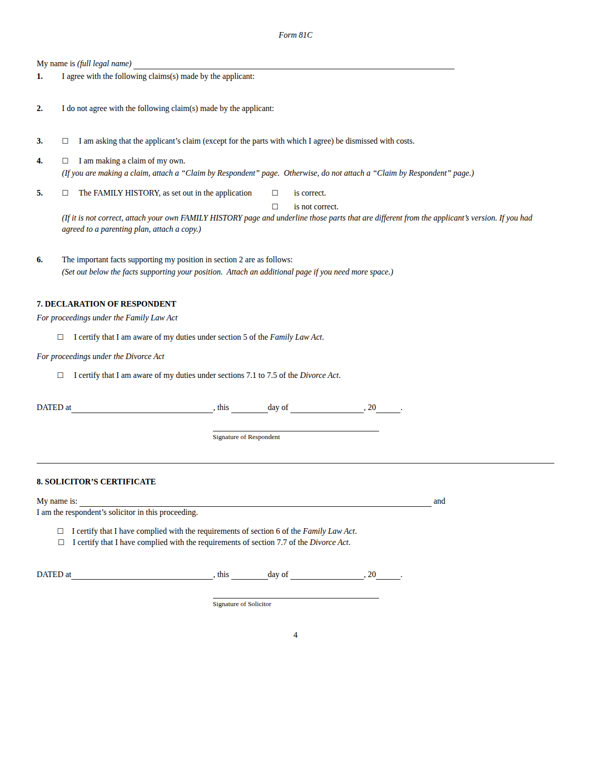Form 81C
My name is (full legal name)
1. I agree with the following claims(s) made by the applicant:
2. I do not agree with the following claim(s) made by the applicant:
3. ☐ I am asking that the applicant’s claim (except for the parts with which I agree) be dismissed with costs.
4. ☐ I am making a claim of my own. (If you are making a claim, attach a “Claim by Respondent” page. Otherwise, do not attach a “Claim by Respondent” page.)
5. ☐ The FAMILY HISTORY, as set out in the application
| ☐ | is correct. |
| ☐ | is not correct. |
(If it is not correct, attach your own FAMILY HISTORY page and underline those parts that are different from the applicant’s version. If you had agreed to a parenting plan, attach a copy.)
6. The important facts supporting my position in section 2 are as follows: (Set out below the facts supporting your position. Attach an additional page if you need more space.)
7. DECLARATION OF RESPONDENT
For proceedings under the Family Law Act
☐ I certify that I am aware of my duties under section 5 of the Family Law Act.
For proceedings under the Divorce Act
☐ I certify that I am aware of my duties under sections 7.1 to 7.5 of the Divorce Act.
DATED at , this day of , 20 .
Signature of Respondent
8. SOLICITOR’S CERTIFICATE
My name is: and
I am the respondent’s solicitor in this proceeding.
☐I certify that I have complied with the requirements of section 6 of the Family Law Act.
☐I certify that I have complied with the requirements of section 7.7 of the Divorce Act.
DATED at , this day of , 20 .
Signature of Solicitor
4